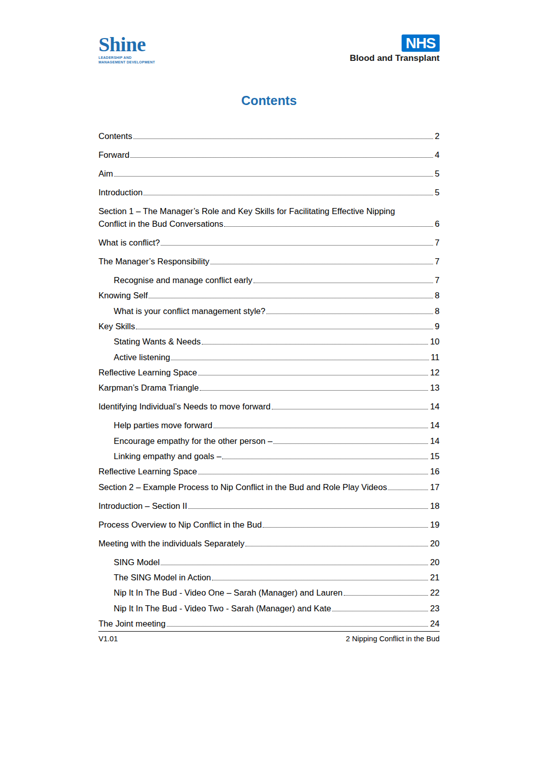Shine
LEADERSHIP AND
MANAGEMENT DEVELOPMENT
NHS
Blood and Transplant
Contents
Contents 2
Forward 4
Aim 5
Introduction 5
Section 1 – The Manager’s Role and Key Skills for Facilitating Effective Nipping Conflict in the Bud Conversations 6
What is conflict? 7
The Manager’s Responsibility 7
Recognise and manage conflict early 7
Knowing Self 8
What is your conflict management style? 8
Key Skills 9
Stating Wants & Needs 10
Active listening 11
Reflective Learning Space 12
Karpman’s Drama Triangle 13
Identifying Individual’s Needs to move forward 14
Help parties move forward 14
Encourage empathy for the other person – 14
Linking empathy and goals – 15
Reflective Learning Space 16
Section 2 – Example Process to Nip Conflict in the Bud and Role Play Videos 17
Introduction – Section II 18
Process Overview to Nip Conflict in the Bud 19
Meeting with the individuals Separately 20
SING Model 20
The SING Model in Action 21
Nip It In The Bud - Video One – Sarah (Manager) and Lauren 22
Nip It In The Bud - Video Two - Sarah (Manager) and Kate 23
The Joint meeting 24
V1.01
2 Nipping Conflict in the Bud